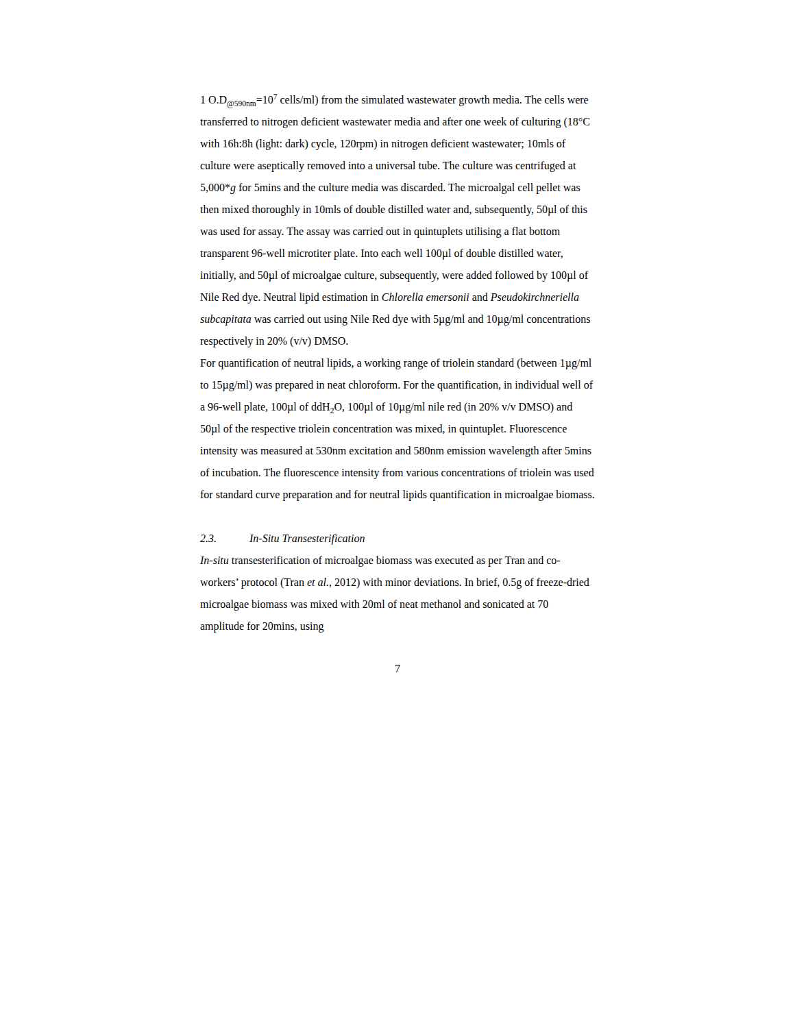1 O.D@590nm=107 cells/ml) from the simulated wastewater growth media. The cells were transferred to nitrogen deficient wastewater media and after one week of culturing (18°C with 16h:8h (light: dark) cycle, 120rpm) in nitrogen deficient wastewater; 10mls of culture were aseptically removed into a universal tube. The culture was centrifuged at 5,000*g for 5mins and the culture media was discarded. The microalgal cell pellet was then mixed thoroughly in 10mls of double distilled water and, subsequently, 50µl of this was used for assay. The assay was carried out in quintuplets utilising a flat bottom transparent 96-well microtiter plate. Into each well 100µl of double distilled water, initially, and 50µl of microalgae culture, subsequently, were added followed by 100µl of Nile Red dye. Neutral lipid estimation in Chlorella emersonii and Pseudokirchneriella subcapitata was carried out using Nile Red dye with 5µg/ml and 10µg/ml concentrations respectively in 20% (v/v) DMSO.
For quantification of neutral lipids, a working range of triolein standard (between 1µg/ml to 15µg/ml) was prepared in neat chloroform. For the quantification, in individual well of a 96-well plate, 100µl of ddH2O, 100µl of 10µg/ml nile red (in 20% v/v DMSO) and 50µl of the respective triolein concentration was mixed, in quintuplet. Fluorescence intensity was measured at 530nm excitation and 580nm emission wavelength after 5mins of incubation. The fluorescence intensity from various concentrations of triolein was used for standard curve preparation and for neutral lipids quantification in microalgae biomass.
2.3. In-Situ Transesterification
In-situ transesterification of microalgae biomass was executed as per Tran and co-workers’ protocol (Tran et al., 2012) with minor deviations. In brief, 0.5g of freeze-dried microalgae biomass was mixed with 20ml of neat methanol and sonicated at 70 amplitude for 20mins, using
7